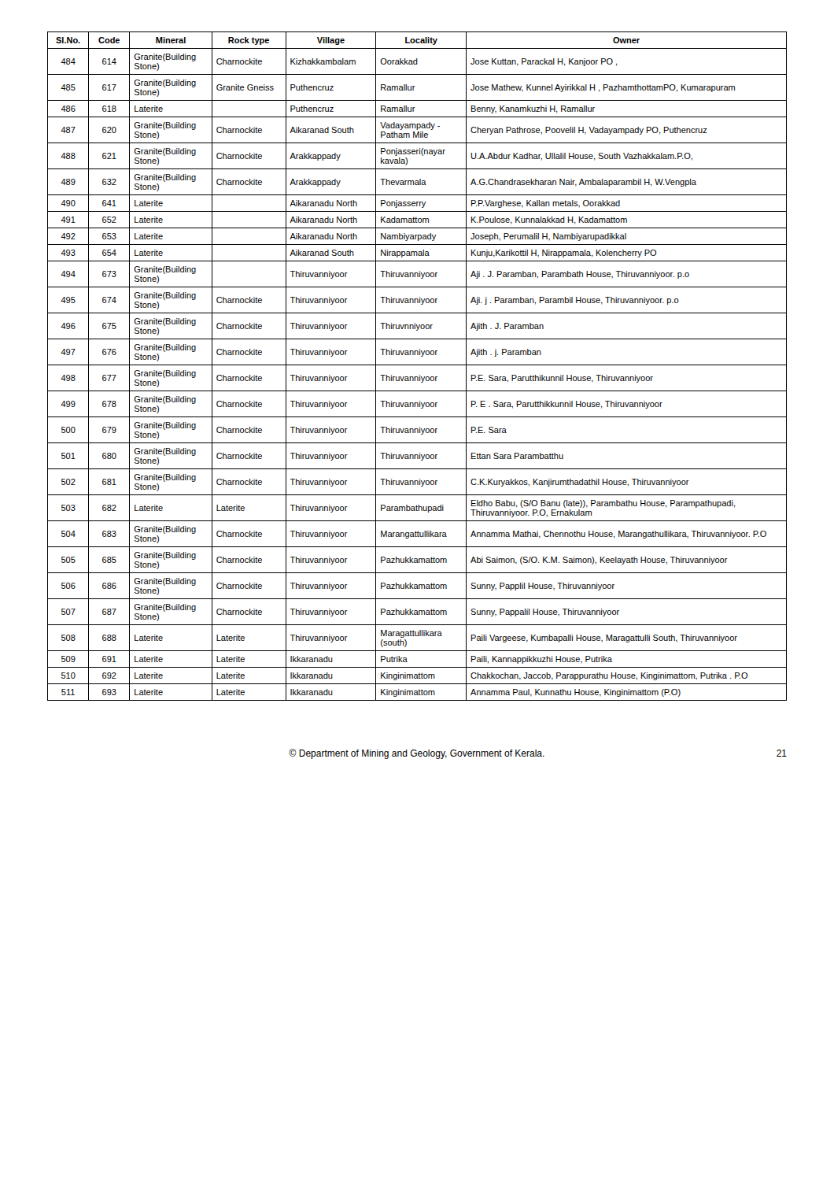| Sl.No. | Code | Mineral | Rock type | Village | Locality | Owner |
| --- | --- | --- | --- | --- | --- | --- |
| 484 | 614 | Granite(Building Stone) | Charnockite | Kizhakkambalam | Oorakkad | Jose Kuttan, Parackal H, Kanjoor PO , |
| 485 | 617 | Granite(Building Stone) | Granite Gneiss | Puthencruz | Ramallur | Jose Mathew, Kunnel Ayirikkal H , PazhamthottamPO, Kumarapuram |
| 486 | 618 | Laterite | | Puthencruz | Ramallur | Benny, Kanamkuzhi H, Ramallur |
| 487 | 620 | Granite(Building Stone) | Charnockite | Aikaranad South | Vadayampady - Patham Mile | Cheryan Pathrose, Poovelil H, Vadayampady PO, Puthencruz |
| 488 | 621 | Granite(Building Stone) | Charnockite | Arakkappady | Ponjasseri(nayar kavala) | U.A.Abdur Kadhar, Ullalil House, South Vazhakkalam.P.O, |
| 489 | 632 | Granite(Building Stone) | Charnockite | Arakkappady | Thevarmala | A.G.Chandrasekharan Nair, Ambalaparambil H, W.Vengpla |
| 490 | 641 | Laterite | | Aikaranadu North | Ponjasserry | P.P.Varghese, Kallan metals, Oorakkad |
| 491 | 652 | Laterite | | Aikaranadu North | Kadamattom | K.Poulose, Kunnalakkad H, Kadamattom |
| 492 | 653 | Laterite | | Aikaranadu North | Nambiyarpady | Joseph, Perumalil H, Nambiyarupadikkal |
| 493 | 654 | Laterite | | Aikaranad South | Nirappamala | Kunju,Karikottil H, Nirappamala, Kolencherry PO |
| 494 | 673 | Granite(Building Stone) | | Thiruvanniyoor | Thiruvanniyoor | Aji . J. Paramban, Parambath House, Thiruvanniyoor. p.o |
| 495 | 674 | Granite(Building Stone) | Charnockite | Thiruvanniyoor | Thiruvanniyoor | Aji. j . Paramban, Parambil House, Thiruvanniyoor. p.o |
| 496 | 675 | Granite(Building Stone) | Charnockite | Thiruvanniyoor | Thiruvnniyoor | Ajith . J. Paramban |
| 497 | 676 | Granite(Building Stone) | Charnockite | Thiruvanniyoor | Thiruvanniyoor | Ajith . j. Paramban |
| 498 | 677 | Granite(Building Stone) | Charnockite | Thiruvanniyoor | Thiruvanniyoor | P.E. Sara, Parutthikunnil House, Thiruvanniyoor |
| 499 | 678 | Granite(Building Stone) | Charnockite | Thiruvanniyoor | Thiruvanniyoor | P. E . Sara, Parutthikkunnil House, Thiruvanniyoor |
| 500 | 679 | Granite(Building Stone) | Charnockite | Thiruvanniyoor | Thiruvanniyoor | P.E. Sara |
| 501 | 680 | Granite(Building Stone) | Charnockite | Thiruvanniyoor | Thiruvanniyoor | Ettan Sara Parambatthu |
| 502 | 681 | Granite(Building Stone) | Charnockite | Thiruvanniyoor | Thiruvanniyoor | C.K.Kuryakkos, Kanjirumthadathil House, Thiruvanniyoor |
| 503 | 682 | Laterite | Laterite | Thiruvanniyoor | Parambathupadi | Eldho Babu, (S/O Banu (late)), Parambathu House, Parampathupadi, Thiruvanniyoor. P.O, Ernakulam |
| 504 | 683 | Granite(Building Stone) | Charnockite | Thiruvanniyoor | Marangattullikara | Annamma Mathai, Chennothu House, Marangathullikara, Thiruvanniyoor. P.O |
| 505 | 685 | Granite(Building Stone) | Charnockite | Thiruvanniyoor | Pazhukkamattom | Abi Saimon, (S/O. K.M. Saimon), Keelayath House, Thiruvanniyoor |
| 506 | 686 | Granite(Building Stone) | Charnockite | Thiruvanniyoor | Pazhukkamattom | Sunny, Papplil House, Thiruvanniyoor |
| 507 | 687 | Granite(Building Stone) | Charnockite | Thiruvanniyoor | Pazhukkamattom | Sunny, Pappalil House, Thiruvanniyoor |
| 508 | 688 | Laterite | Laterite | Thiruvanniyoor | Maragattullikara (south) | Paili Vargeese, Kumbapalli House, Maragattulli South, Thiruvanniyoor |
| 509 | 691 | Laterite | Laterite | Ikkaranadu | Putrika | Paili, Kannappikkuzhi House, Putrika |
| 510 | 692 | Laterite | Laterite | Ikkaranadu | Kinginimattom | Chakkochan, Jaccob, Parappurathu House, Kinginimattom, Putrika . P.O |
| 511 | 693 | Laterite | Laterite | Ikkaranadu | Kinginimattom | Annamma Paul, Kunnathu House, Kinginimattom (P.O) |
© Department of Mining and Geology, Government of Kerala. 21